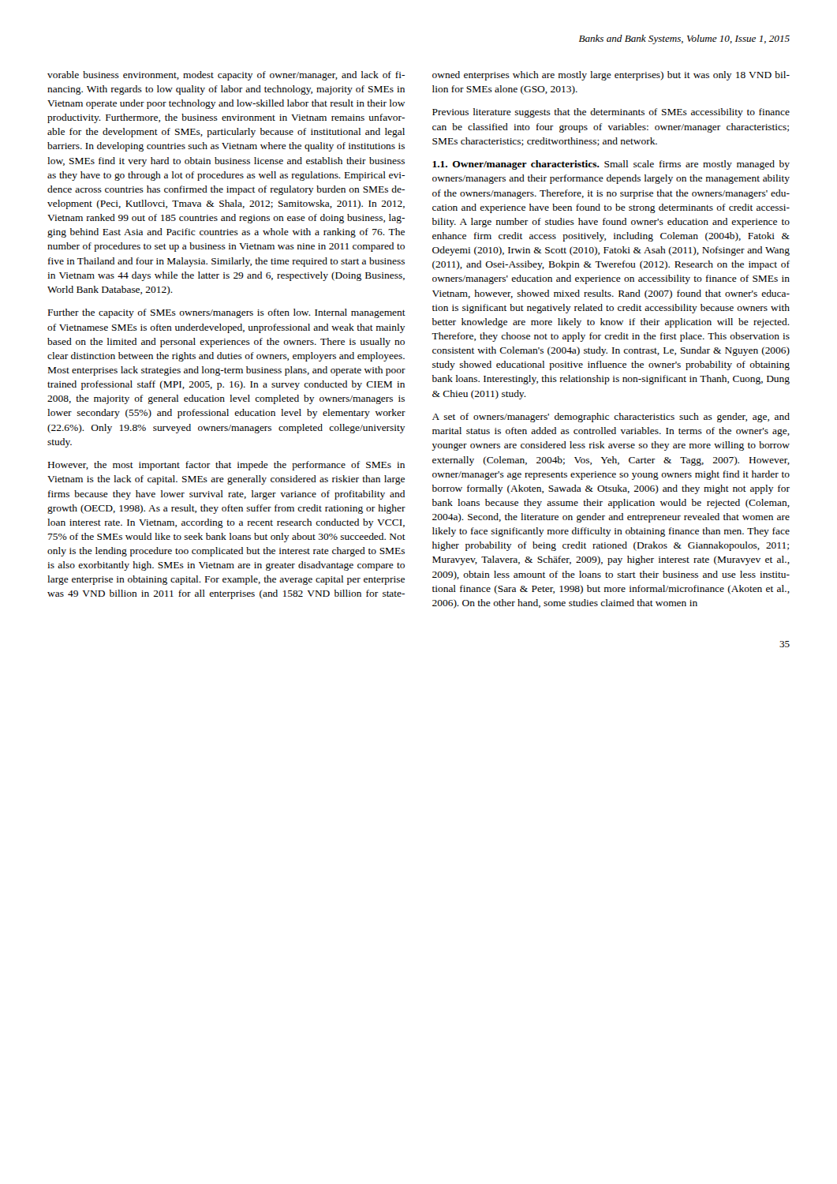Banks and Bank Systems, Volume 10, Issue 1, 2015
vorable business environment, modest capacity of owner/manager, and lack of financing. With regards to low quality of labor and technology, majority of SMEs in Vietnam operate under poor technology and low-skilled labor that result in their low productivity. Furthermore, the business environment in Vietnam remains unfavorable for the development of SMEs, particularly because of institutional and legal barriers. In developing countries such as Vietnam where the quality of institutions is low, SMEs find it very hard to obtain business license and establish their business as they have to go through a lot of procedures as well as regulations. Empirical evidence across countries has confirmed the impact of regulatory burden on SMEs development (Peci, Kutllovci, Tmava & Shala, 2012; Samitowska, 2011). In 2012, Vietnam ranked 99 out of 185 countries and regions on ease of doing business, lagging behind East Asia and Pacific countries as a whole with a ranking of 76. The number of procedures to set up a business in Vietnam was nine in 2011 compared to five in Thailand and four in Malaysia. Similarly, the time required to start a business in Vietnam was 44 days while the latter is 29 and 6, respectively (Doing Business, World Bank Database, 2012).
Further the capacity of SMEs owners/managers is often low. Internal management of Vietnamese SMEs is often underdeveloped, unprofessional and weak that mainly based on the limited and personal experiences of the owners. There is usually no clear distinction between the rights and duties of owners, employers and employees. Most enterprises lack strategies and long-term business plans, and operate with poor trained professional staff (MPI, 2005, p. 16). In a survey conducted by CIEM in 2008, the majority of general education level completed by owners/managers is lower secondary (55%) and professional education level by elementary worker (22.6%). Only 19.8% surveyed owners/managers completed college/university study.
However, the most important factor that impede the performance of SMEs in Vietnam is the lack of capital. SMEs are generally considered as riskier than large firms because they have lower survival rate, larger variance of profitability and growth (OECD, 1998). As a result, they often suffer from credit rationing or higher loan interest rate. In Vietnam, according to a recent research conducted by VCCI, 75% of the SMEs would like to seek bank loans but only about 30% succeeded. Not only is the lending procedure too complicated but the interest rate charged to SMEs is also exorbitantly high. SMEs in Vietnam are in greater disadvantage compare to large enterprise in obtaining capital. For example, the average capital per enterprise was 49 VND billion in 2011 for all enterprises (and 1582 VND billion for state-owned enterprises which are mostly large enterprises) but it was only 18 VND billion for SMEs alone (GSO, 2013).
Previous literature suggests that the determinants of SMEs accessibility to finance can be classified into four groups of variables: owner/manager characteristics; SMEs characteristics; creditworthiness; and network.
1.1. Owner/manager characteristics.
Small scale firms are mostly managed by owners/managers and their performance depends largely on the management ability of the owners/managers. Therefore, it is no surprise that the owners/managers' education and experience have been found to be strong determinants of credit accessibility. A large number of studies have found owner's education and experience to enhance firm credit access positively, including Coleman (2004b), Fatoki & Odeyemi (2010), Irwin & Scott (2010), Fatoki & Asah (2011), Nofsinger and Wang (2011), and Osei-Assibey, Bokpin & Twerefou (2012). Research on the impact of owners/managers' education and experience on accessibility to finance of SMEs in Vietnam, however, showed mixed results. Rand (2007) found that owner's education is significant but negatively related to credit accessibility because owners with better knowledge are more likely to know if their application will be rejected. Therefore, they choose not to apply for credit in the first place. This observation is consistent with Coleman's (2004a) study. In contrast, Le, Sundar & Nguyen (2006) study showed educational positive influence the owner's probability of obtaining bank loans. Interestingly, this relationship is non-significant in Thanh, Cuong, Dung & Chieu (2011) study.
A set of owners/managers' demographic characteristics such as gender, age, and marital status is often added as controlled variables. In terms of the owner's age, younger owners are considered less risk averse so they are more willing to borrow externally (Coleman, 2004b; Vos, Yeh, Carter & Tagg, 2007). However, owner/manager's age represents experience so young owners might find it harder to borrow formally (Akoten, Sawada & Otsuka, 2006) and they might not apply for bank loans because they assume their application would be rejected (Coleman, 2004a). Second, the literature on gender and entrepreneur revealed that women are likely to face significantly more difficulty in obtaining finance than men. They face higher probability of being credit rationed (Drakos & Giannakopoulos, 2011; Muravyev, Talavera, & Schäfer, 2009), pay higher interest rate (Muravyev et al., 2009), obtain less amount of the loans to start their business and use less institutional finance (Sara & Peter, 1998) but more informal/microfinance (Akoten et al., 2006). On the other hand, some studies claimed that women in
35